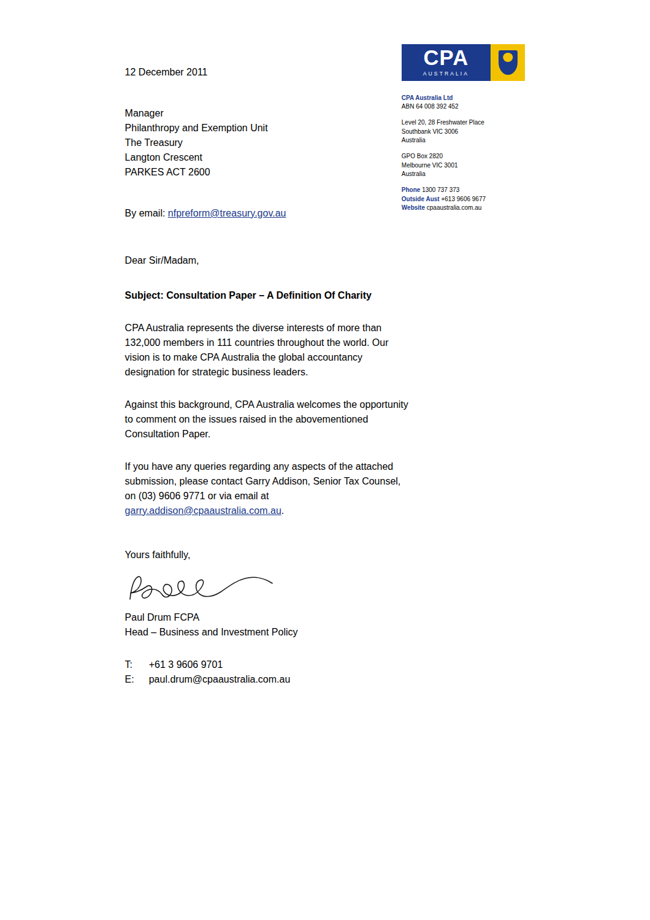CPA AUSTRALIA
CPA Australia Ltd
ABN 64 008 392 452
Level 20, 28 Freshwater Place
Southbank VIC 3006
Australia
GPO Box 2820
Melbourne VIC 3001
Australia
Phone 1300 737 373
Outside Aust +613 9606 9677
Website cpaaustralia.com.au
12 December 2011
Manager
Philanthropy and Exemption Unit
The Treasury
Langton Crescent
PARKES ACT 2600
By email: nfpreform@treasury.gov.au
Dear Sir/Madam,
Subject: Consultation Paper – A Definition Of Charity
CPA Australia represents the diverse interests of more than 132,000 members in 111 countries throughout the world. Our vision is to make CPA Australia the global accountancy designation for strategic business leaders.
Against this background, CPA Australia welcomes the opportunity to comment on the issues raised in the abovementioned Consultation Paper.
If you have any queries regarding any aspects of the attached submission, please contact Garry Addison, Senior Tax Counsel, on (03) 9606 9771 or via email at garry.addison@cpaaustralia.com.au.
Yours faithfully,
Paul Drum FCPA
Head – Business and Investment Policy
| T: | +61 3 9606 9701 |
| E: | paul.drum@cpaaustralia.com.au |